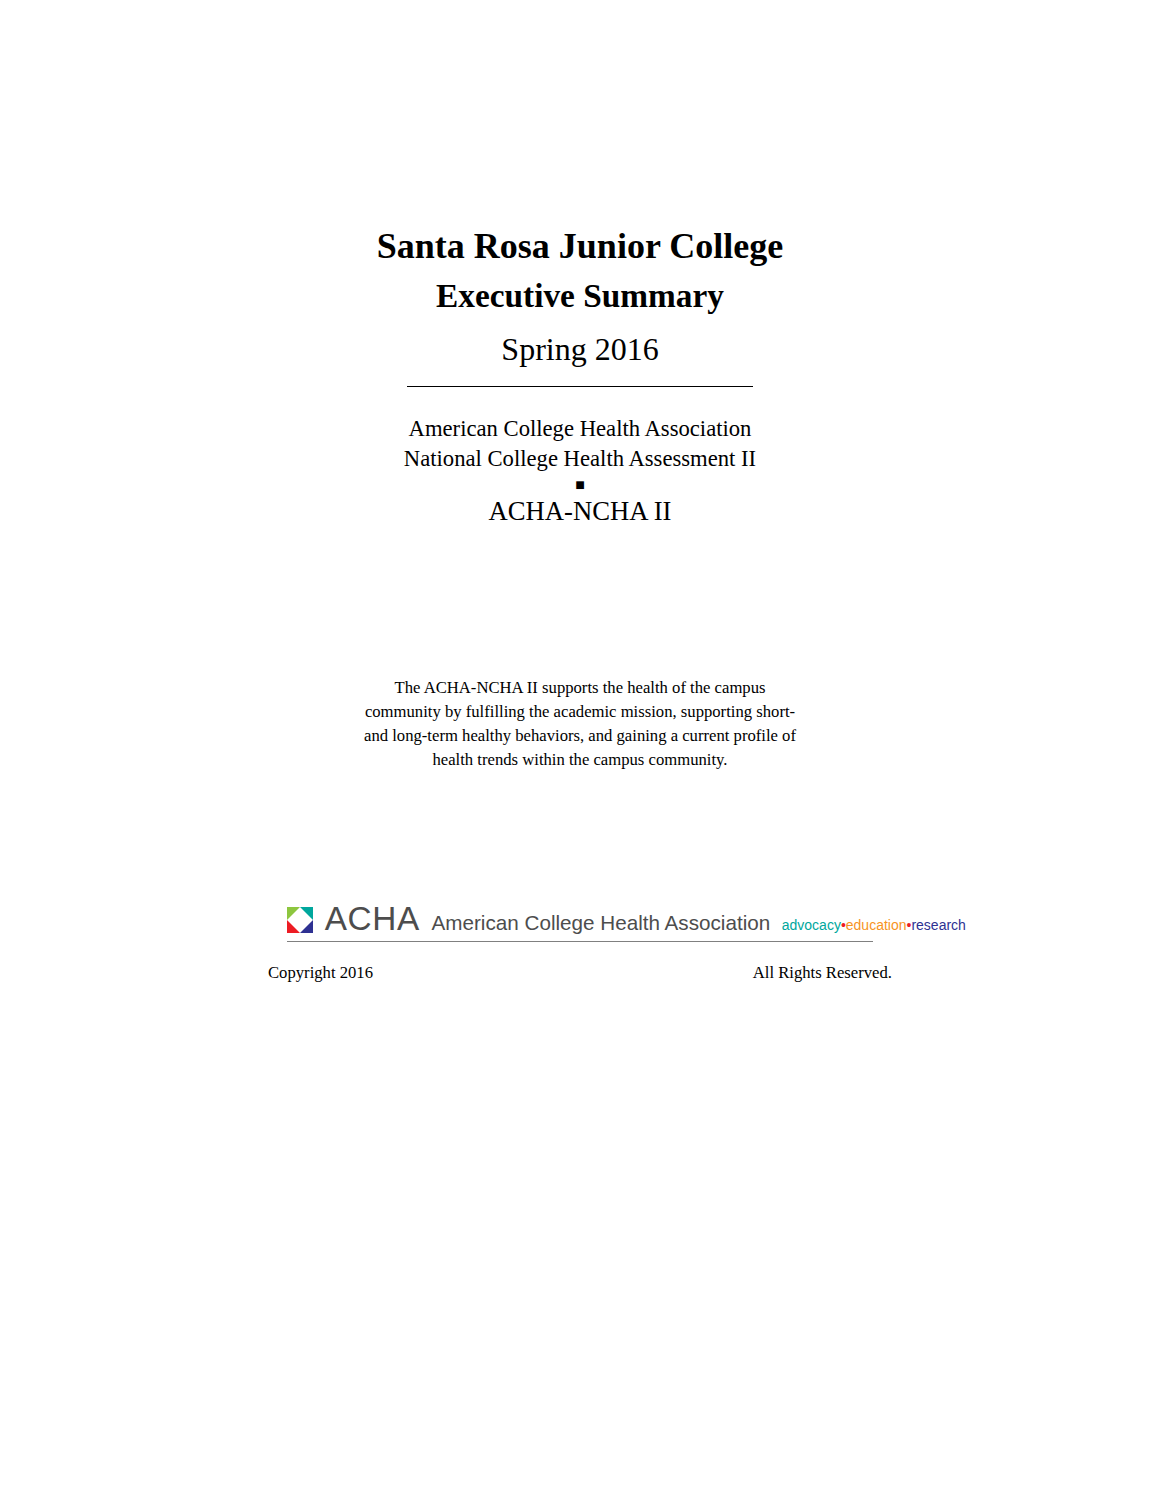Santa Rosa Junior College
Executive Summary
Spring 2016
American College Health Association
National College Health Assessment II
■
ACHA-NCHA II
The ACHA-NCHA II supports the health of the campus community by fulfilling the academic mission, supporting short- and long-term healthy behaviors, and gaining a current profile of health trends within the campus community.
ACHA
American College Health Association
advocacy•education•research
Copyright 2016 All Rights Reserved.